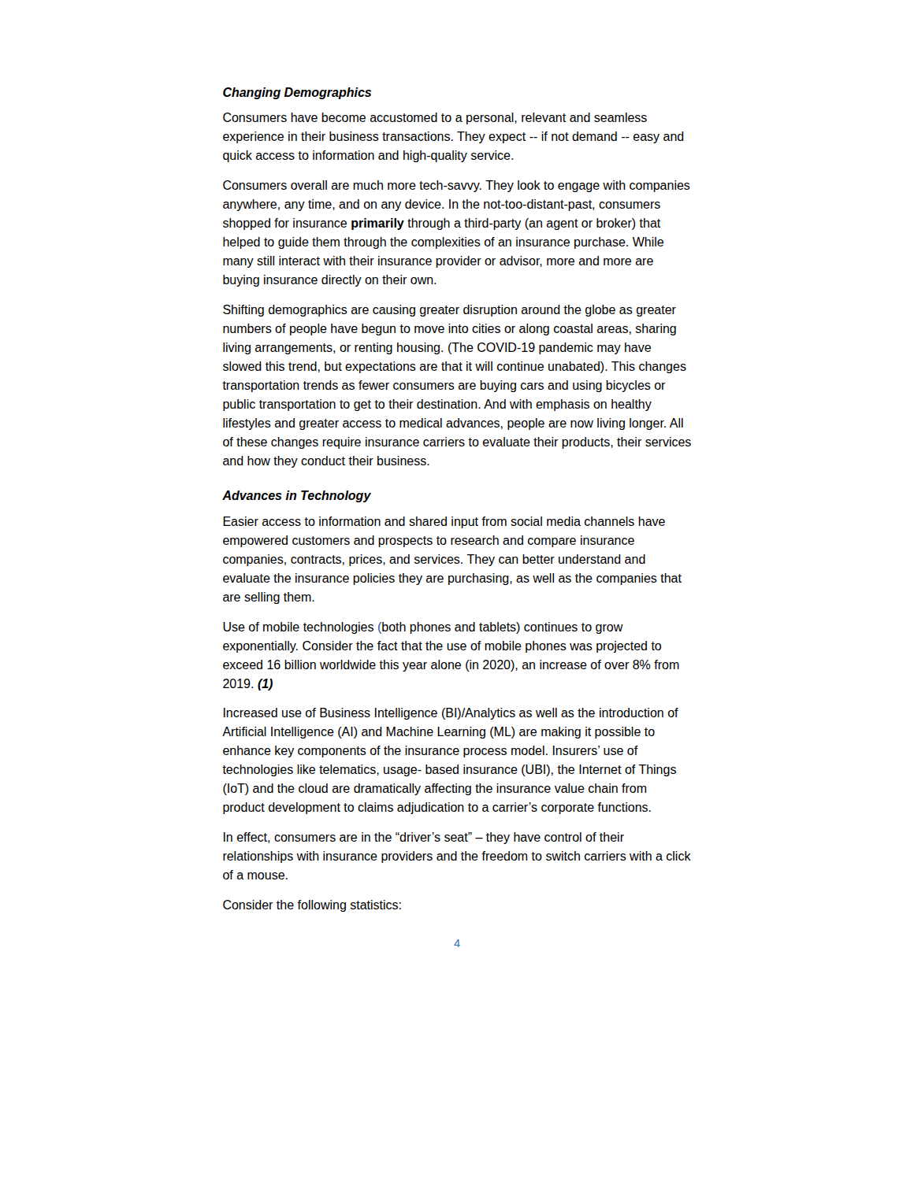Changing Demographics
Consumers have become accustomed to a personal, relevant and seamless experience in their business transactions. They expect -- if not demand -- easy and quick access to information and high-quality service.
Consumers overall are much more tech-savvy. They look to engage with companies anywhere, any time, and on any device. In the not-too-distant-past, consumers shopped for insurance primarily through a third-party (an agent or broker) that helped to guide them through the complexities of an insurance purchase. While many still interact with their insurance provider or advisor, more and more are buying insurance directly on their own.
Shifting demographics are causing greater disruption around the globe as greater numbers of people have begun to move into cities or along coastal areas, sharing living arrangements, or renting housing. (The COVID-19 pandemic may have slowed this trend, but expectations are that it will continue unabated). This changes transportation trends as fewer consumers are buying cars and using bicycles or public transportation to get to their destination. And with emphasis on healthy lifestyles and greater access to medical advances, people are now living longer. All of these changes require insurance carriers to evaluate their products, their services and how they conduct their business.
Advances in Technology
Easier access to information and shared input from social media channels have empowered customers and prospects to research and compare insurance companies, contracts, prices, and services. They can better understand and evaluate the insurance policies they are purchasing, as well as the companies that are selling them.
Use of mobile technologies (both phones and tablets) continues to grow exponentially. Consider the fact that the use of mobile phones was projected to exceed 16 billion worldwide this year alone (in 2020), an increase of over 8% from 2019. (1)
Increased use of Business Intelligence (BI)/Analytics as well as the introduction of Artificial Intelligence (AI) and Machine Learning (ML) are making it possible to enhance key components of the insurance process model. Insurers’ use of technologies like telematics, usage- based insurance (UBI), the Internet of Things (IoT) and the cloud are dramatically affecting the insurance value chain from product development to claims adjudication to a carrier’s corporate functions.
In effect, consumers are in the “driver’s seat” – they have control of their relationships with insurance providers and the freedom to switch carriers with a click of a mouse.
Consider the following statistics:
4